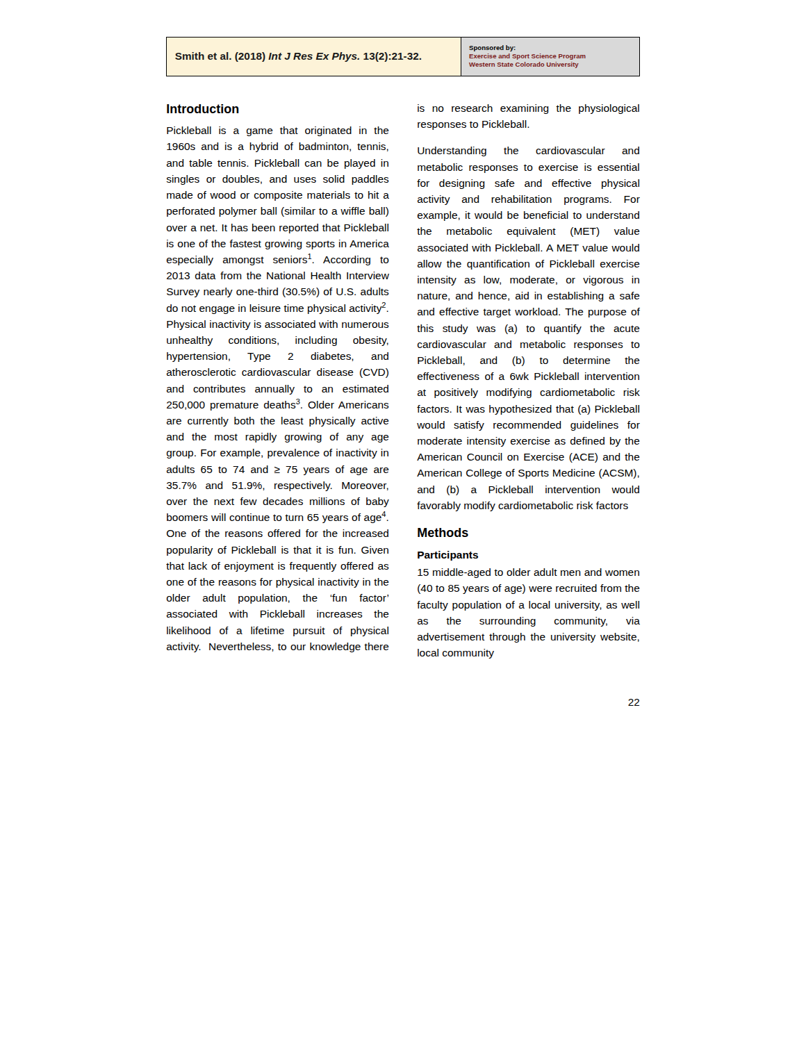Smith et al. (2018) Int J Res Ex Phys. 13(2):21-32.
Sponsored by:
Exercise and Sport Science Program
Western State Colorado University
Introduction
Pickleball is a game that originated in the 1960s and is a hybrid of badminton, tennis, and table tennis. Pickleball can be played in singles or doubles, and uses solid paddles made of wood or composite materials to hit a perforated polymer ball (similar to a wiffle ball) over a net. It has been reported that Pickleball is one of the fastest growing sports in America especially amongst seniors1. According to 2013 data from the National Health Interview Survey nearly one-third (30.5%) of U.S. adults do not engage in leisure time physical activity2. Physical inactivity is associated with numerous unhealthy conditions, including obesity, hypertension, Type 2 diabetes, and atherosclerotic cardiovascular disease (CVD) and contributes annually to an estimated 250,000 premature deaths3. Older Americans are currently both the least physically active and the most rapidly growing of any age group. For example, prevalence of inactivity in adults 65 to 74 and ≥ 75 years of age are 35.7% and 51.9%, respectively. Moreover, over the next few decades millions of baby boomers will continue to turn 65 years of age4. One of the reasons offered for the increased popularity of Pickleball is that it is fun. Given that lack of enjoyment is frequently offered as one of the reasons for physical inactivity in the older adult population, the ‘fun factor’ associated with Pickleball increases the likelihood of a lifetime pursuit of physical activity. Nevertheless, to our knowledge there is no research examining the physiological responses to Pickleball.
Understanding the cardiovascular and metabolic responses to exercise is essential for designing safe and effective physical activity and rehabilitation programs. For example, it would be beneficial to understand the metabolic equivalent (MET) value associated with Pickleball. A MET value would allow the quantification of Pickleball exercise intensity as low, moderate, or vigorous in nature, and hence, aid in establishing a safe and effective target workload. The purpose of this study was (a) to quantify the acute cardiovascular and metabolic responses to Pickleball, and (b) to determine the effectiveness of a 6wk Pickleball intervention at positively modifying cardiometabolic risk factors. It was hypothesized that (a) Pickleball would satisfy recommended guidelines for moderate intensity exercise as defined by the American Council on Exercise (ACE) and the American College of Sports Medicine (ACSM), and (b) a Pickleball intervention would favorably modify cardiometabolic risk factors
Methods
Participants
15 middle-aged to older adult men and women (40 to 85 years of age) were recruited from the faculty population of a local university, as well as the surrounding community, via advertisement through the university website, local community
22